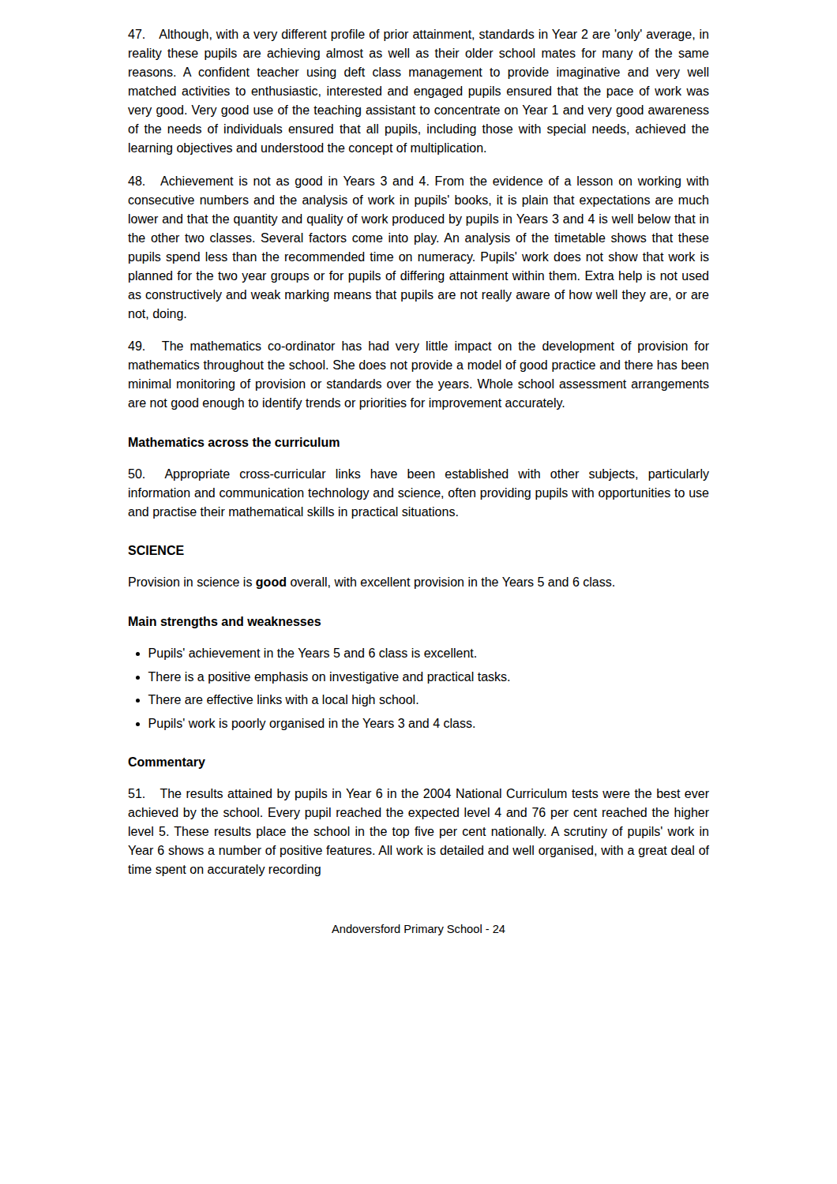47. Although, with a very different profile of prior attainment, standards in Year 2 are 'only' average, in reality these pupils are achieving almost as well as their older school mates for many of the same reasons. A confident teacher using deft class management to provide imaginative and very well matched activities to enthusiastic, interested and engaged pupils ensured that the pace of work was very good. Very good use of the teaching assistant to concentrate on Year 1 and very good awareness of the needs of individuals ensured that all pupils, including those with special needs, achieved the learning objectives and understood the concept of multiplication.
48. Achievement is not as good in Years 3 and 4. From the evidence of a lesson on working with consecutive numbers and the analysis of work in pupils' books, it is plain that expectations are much lower and that the quantity and quality of work produced by pupils in Years 3 and 4 is well below that in the other two classes. Several factors come into play. An analysis of the timetable shows that these pupils spend less than the recommended time on numeracy. Pupils' work does not show that work is planned for the two year groups or for pupils of differing attainment within them. Extra help is not used as constructively and weak marking means that pupils are not really aware of how well they are, or are not, doing.
49. The mathematics co-ordinator has had very little impact on the development of provision for mathematics throughout the school. She does not provide a model of good practice and there has been minimal monitoring of provision or standards over the years. Whole school assessment arrangements are not good enough to identify trends or priorities for improvement accurately.
Mathematics across the curriculum
50. Appropriate cross-curricular links have been established with other subjects, particularly information and communication technology and science, often providing pupils with opportunities to use and practise their mathematical skills in practical situations.
SCIENCE
Provision in science is good overall, with excellent provision in the Years 5 and 6 class.
Main strengths and weaknesses
Pupils' achievement in the Years 5 and 6 class is excellent.
There is a positive emphasis on investigative and practical tasks.
There are effective links with a local high school.
Pupils' work is poorly organised in the Years 3 and 4 class.
Commentary
51. The results attained by pupils in Year 6 in the 2004 National Curriculum tests were the best ever achieved by the school. Every pupil reached the expected level 4 and 76 per cent reached the higher level 5. These results place the school in the top five per cent nationally. A scrutiny of pupils' work in Year 6 shows a number of positive features. All work is detailed and well organised, with a great deal of time spent on accurately recording
Andoversford Primary School - 24